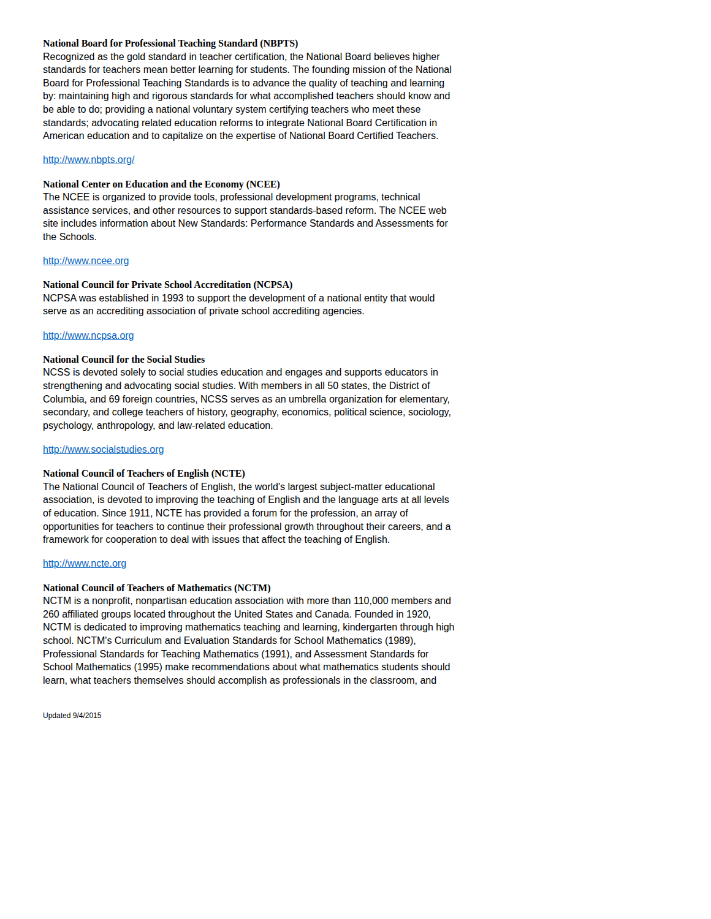National Board for Professional Teaching Standard (NBPTS)
Recognized as the gold standard in teacher certification, the National Board believes higher standards for teachers mean better learning for students. The founding mission of the National Board for Professional Teaching Standards is to advance the quality of teaching and learning by: maintaining high and rigorous standards for what accomplished teachers should know and be able to do; providing a national voluntary system certifying teachers who meet these standards; advocating related education reforms to integrate National Board Certification in American education and to capitalize on the expertise of National Board Certified Teachers.
http://www.nbpts.org/
National Center on Education and the Economy (NCEE)
The NCEE is organized to provide tools, professional development programs, technical assistance services, and other resources to support standards-based reform. The NCEE web site includes information about New Standards: Performance Standards and Assessments for the Schools.
http://www.ncee.org
National Council for Private School Accreditation (NCPSA)
NCPSA was established in 1993 to support the development of a national entity that would serve as an accrediting association of private school accrediting agencies.
http://www.ncpsa.org
National Council for the Social Studies
NCSS is devoted solely to social studies education and engages and supports educators in strengthening and advocating social studies. With members in all 50 states, the District of Columbia, and 69 foreign countries, NCSS serves as an umbrella organization for elementary, secondary, and college teachers of history, geography, economics, political science, sociology, psychology, anthropology, and law-related education.
http://www.socialstudies.org
National Council of Teachers of English (NCTE)
The National Council of Teachers of English, the world's largest subject-matter educational association, is devoted to improving the teaching of English and the language arts at all levels of education. Since 1911, NCTE has provided a forum for the profession, an array of opportunities for teachers to continue their professional growth throughout their careers, and a framework for cooperation to deal with issues that affect the teaching of English.
http://www.ncte.org
National Council of Teachers of Mathematics (NCTM)
NCTM is a nonprofit, nonpartisan education association with more than 110,000 members and 260 affiliated groups located throughout the United States and Canada. Founded in 1920, NCTM is dedicated to improving mathematics teaching and learning, kindergarten through high school. NCTM's Curriculum and Evaluation Standards for School Mathematics (1989), Professional Standards for Teaching Mathematics (1991), and Assessment Standards for School Mathematics (1995) make recommendations about what mathematics students should learn, what teachers themselves should accomplish as professionals in the classroom, and
Updated 9/4/2015